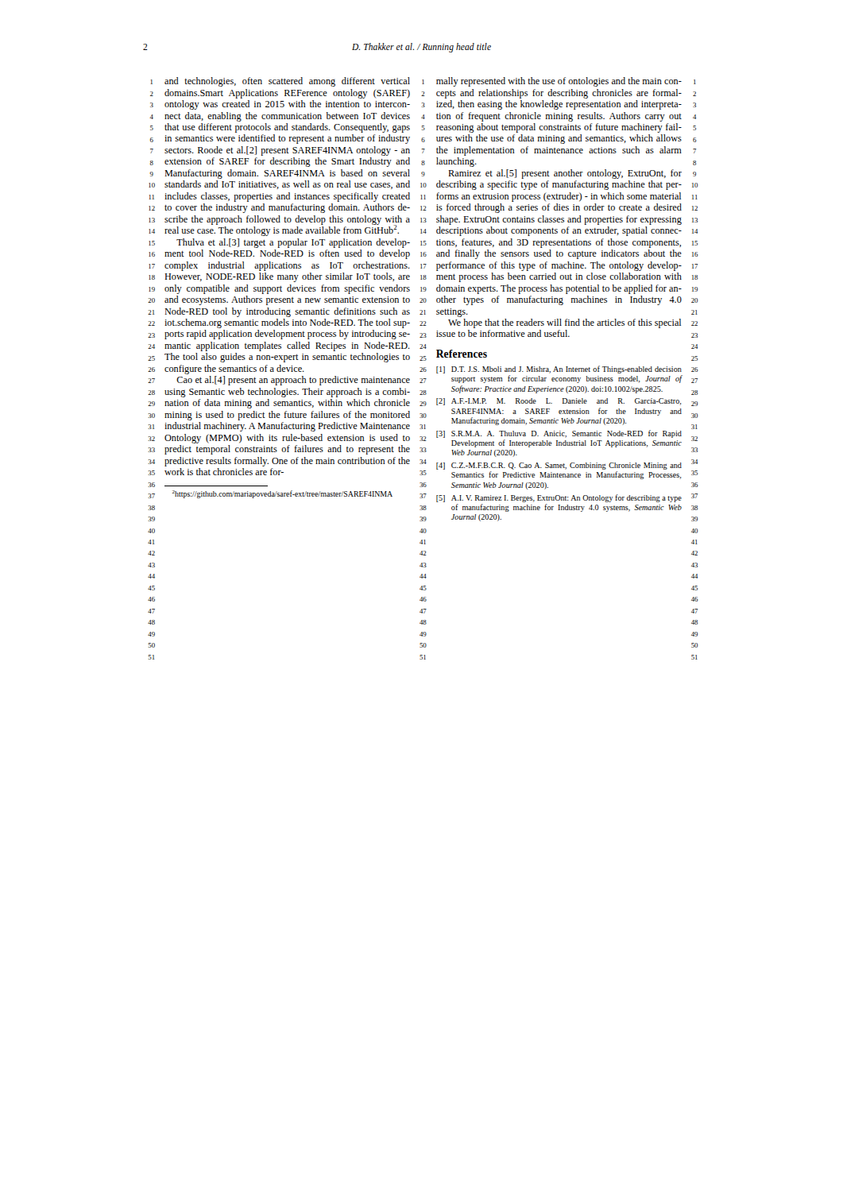2
D. Thakker et al. / Running head title
1
2
3
4
5
6
7
8
9
10
11
12
13
14
15
16
17
18
19
20
21
22
23
24
25
26
27
28
29
30
31
32
33
34
35
36
37
38
39
40
41
42
43
44
45
46
47
48
49
50
51
and technologies, often scattered among different vertical domains.Smart Applications REFerence ontology (SAREF) ontology was created in 2015 with the intention to interconnect data, enabling the communication between IoT devices that use different protocols and standards. Consequently, gaps in semantics were identified to represent a number of industry sectors. Roode et al.[2] present SAREF4INMA ontology - an extension of SAREF for describing the Smart Industry and Manufacturing domain. SAREF4INMA is based on several standards and IoT initiatives, as well as on real use cases, and includes classes, properties and instances specifically created to cover the industry and manufacturing domain. Authors describe the approach followed to develop this ontology with a real use case. The ontology is made available from GitHub2.
Thulva et al.[3] target a popular IoT application development tool Node-RED. Node-RED is often used to develop complex industrial applications as IoT orchestrations. However, NODE-RED like many other similar IoT tools, are only compatible and support devices from specific vendors and ecosystems. Authors present a new semantic extension to Node-RED tool by introducing semantic definitions such as iot.schema.org semantic models into Node-RED. The tool supports rapid application development process by introducing semantic application templates called Recipes in Node-RED. The tool also guides a non-expert in semantic technologies to configure the semantics of a device.
Cao et al.[4] present an approach to predictive maintenance using Semantic web technologies. Their approach is a combination of data mining and semantics, within which chronicle mining is used to predict the future failures of the monitored industrial machinery. A Manufacturing Predictive Maintenance Ontology (MPMO) with its rule-based extension is used to predict temporal constraints of failures and to represent the predictive results formally. One of the main contribution of the work is that chronicles are for-
2https://github.com/mariapoveda/saref-ext/tree/master/SAREF4INMA
1
2
3
4
5
6
7
8
9
10
11
12
13
14
15
16
17
18
19
20
21
22
23
24
25
26
27
28
29
30
31
32
33
34
35
36
37
38
39
40
41
42
43
44
45
46
47
48
49
50
51
mally represented with the use of ontologies and the main concepts and relationships for describing chronicles are formalized, then easing the knowledge representation and interpretation of frequent chronicle mining results. Authors carry out reasoning about temporal constraints of future machinery failures with the use of data mining and semantics, which allows the implementation of maintenance actions such as alarm launching.
Ramirez et al.[5] present another ontology, ExtruOnt, for describing a specific type of manufacturing machine that performs an extrusion process (extruder) - in which some material is forced through a series of dies in order to create a desired shape. ExtruOnt contains classes and properties for expressing descriptions about components of an extruder, spatial connections, features, and 3D representations of those components, and finally the sensors used to capture indicators about the performance of this type of machine. The ontology development process has been carried out in close collaboration with domain experts. The process has potential to be applied for another types of manufacturing machines in Industry 4.0 settings.
We hope that the readers will find the articles of this special issue to be informative and useful.
References
[1] D.T. J.S. Mboli and J. Mishra, An Internet of Things-enabled decision support system for circular economy business model, Journal of Software: Practice and Experience (2020). doi:10.1002/spe.2825.
[2] A.F.-I.M.P. M. Roode L. Daniele and R. García-Castro, SAREF4INMA: a SAREF extension for the Industry and Manufacturing domain, Semantic Web Journal (2020).
[3] S.R.M.A. A. Thuluva D. Anicic, Semantic Node-RED for Rapid Development of Interoperable Industrial IoT Applications, Semantic Web Journal (2020).
[4] C.Z.-M.F.B.C.R. Q. Cao A. Samet, Combining Chronicle Mining and Semantics for Predictive Maintenance in Manufacturing Processes, Semantic Web Journal (2020).
[5] A.I. V. Ramirez I. Berges, ExtruOnt: An Ontology for describing a type of manufacturing machine for Industry 4.0 systems, Semantic Web Journal (2020).
1
2
3
4
5
6
7
8
9
10
11
12
13
14
15
16
17
18
19
20
21
22
23
24
25
26
27
28
29
30
31
32
33
34
35
36
37
38
39
40
41
42
43
44
45
46
47
48
49
50
51